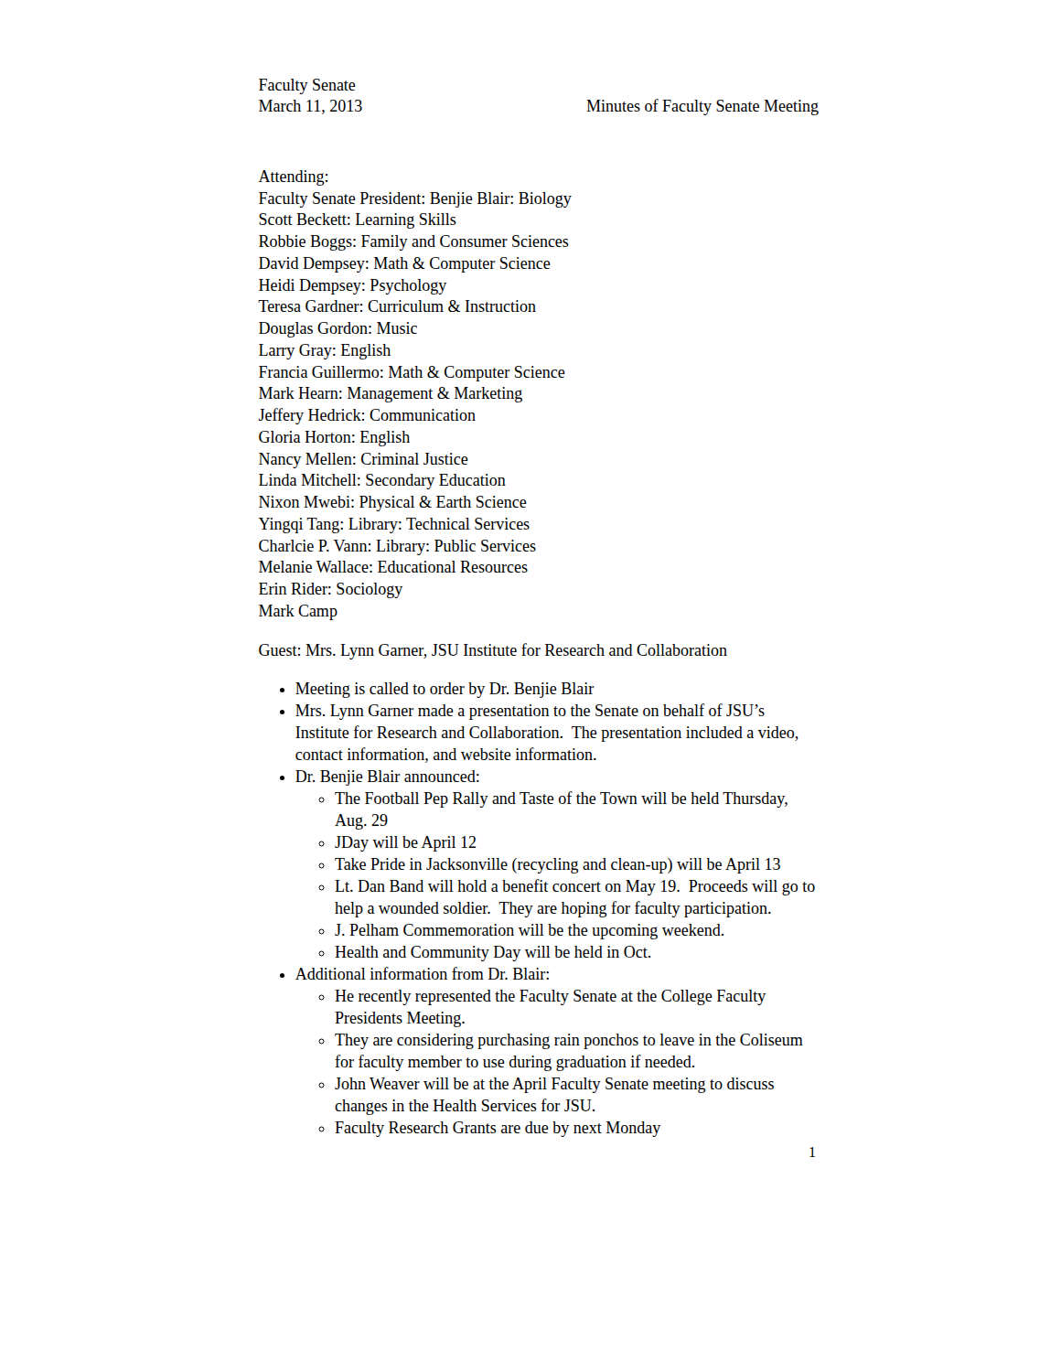Faculty Senate
March 11, 2013 Minutes of Faculty Senate Meeting
Attending:
Faculty Senate President: Benjie Blair: Biology
Scott Beckett: Learning Skills
Robbie Boggs: Family and Consumer Sciences
David Dempsey: Math & Computer Science
Heidi Dempsey: Psychology
Teresa Gardner: Curriculum & Instruction
Douglas Gordon: Music
Larry Gray: English
Francia Guillermo: Math & Computer Science
Mark Hearn: Management & Marketing
Jeffery Hedrick: Communication
Gloria Horton: English
Nancy Mellen: Criminal Justice
Linda Mitchell: Secondary Education
Nixon Mwebi: Physical & Earth Science
Yingqi Tang: Library: Technical Services
Charlcie P. Vann: Library: Public Services
Melanie Wallace: Educational Resources
Erin Rider: Sociology
Mark Camp
Guest: Mrs. Lynn Garner, JSU Institute for Research and Collaboration
Meeting is called to order by Dr. Benjie Blair
Mrs. Lynn Garner made a presentation to the Senate on behalf of JSU’s Institute for Research and Collaboration. The presentation included a video, contact information, and website information.
Dr. Benjie Blair announced:
The Football Pep Rally and Taste of the Town will be held Thursday, Aug. 29
JDay will be April 12
Take Pride in Jacksonville (recycling and clean-up) will be April 13
Lt. Dan Band will hold a benefit concert on May 19. Proceeds will go to help a wounded soldier. They are hoping for faculty participation.
J. Pelham Commemoration will be the upcoming weekend.
Health and Community Day will be held in Oct.
Additional information from Dr. Blair:
He recently represented the Faculty Senate at the College Faculty Presidents Meeting.
They are considering purchasing rain ponchos to leave in the Coliseum for faculty member to use during graduation if needed.
John Weaver will be at the April Faculty Senate meeting to discuss changes in the Health Services for JSU.
Faculty Research Grants are due by next Monday
1